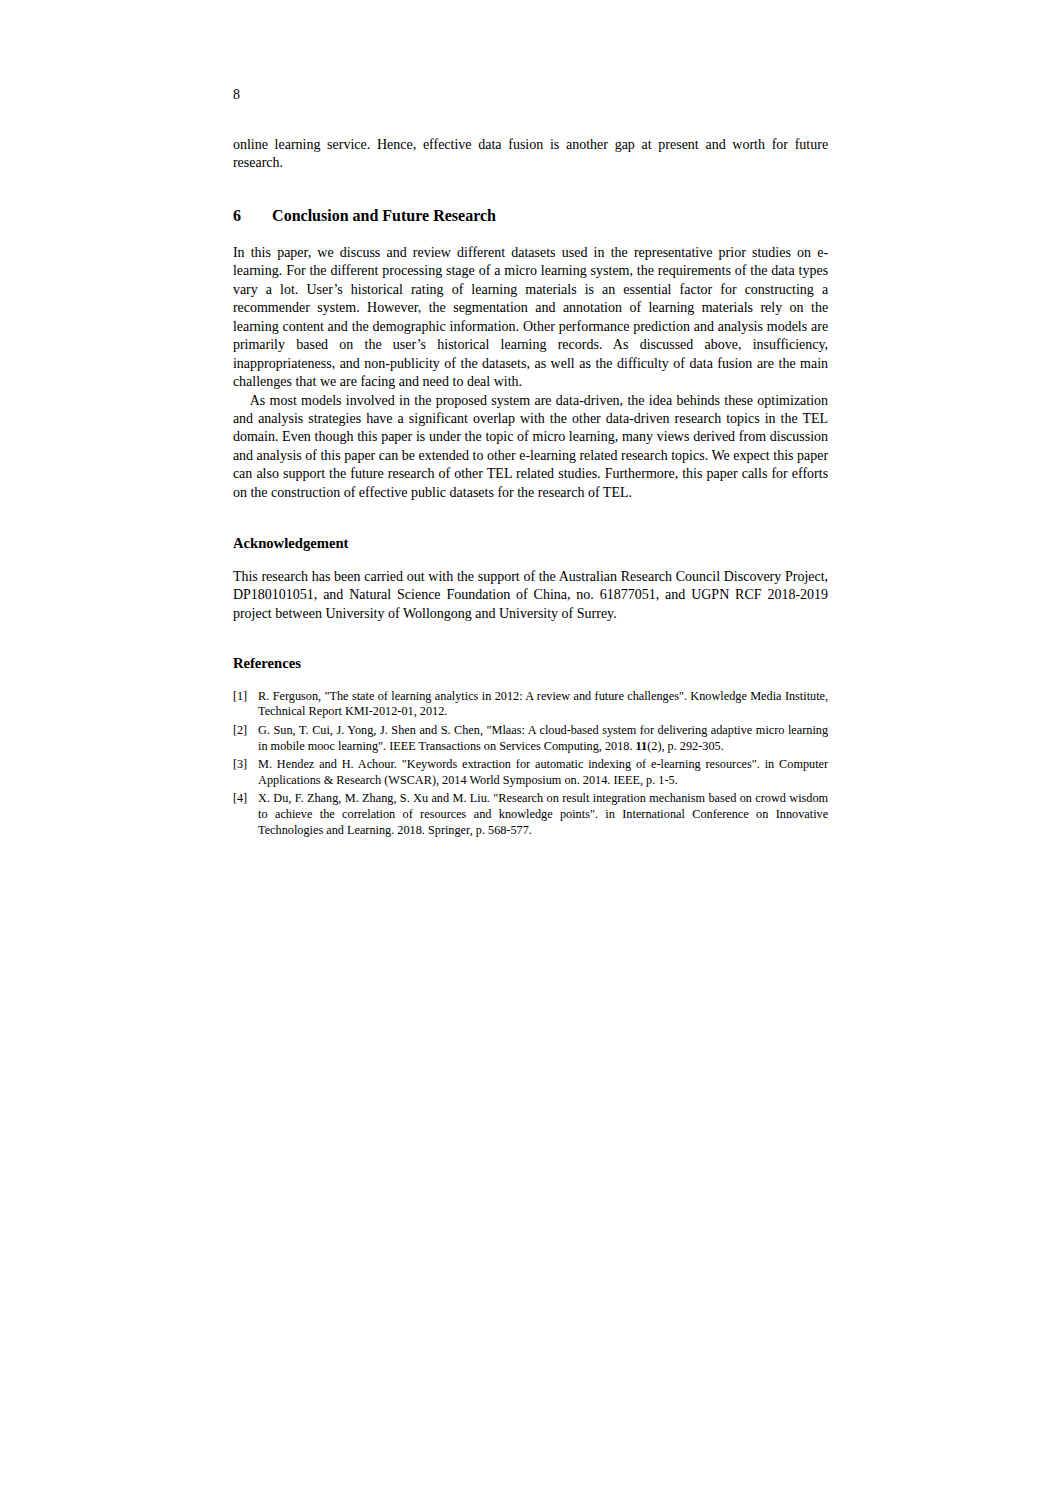8
online learning service. Hence, effective data fusion is another gap at present and worth for future research.
6 Conclusion and Future Research
In this paper, we discuss and review different datasets used in the representative prior studies on e-learning. For the different processing stage of a micro learning system, the requirements of the data types vary a lot. User’s historical rating of learning materials is an essential factor for constructing a recommender system. However, the segmentation and annotation of learning materials rely on the learning content and the demographic information. Other performance prediction and analysis models are primarily based on the user’s historical learning records. As discussed above, insufficiency, inappropriateness, and non-publicity of the datasets, as well as the difficulty of data fusion are the main challenges that we are facing and need to deal with.
As most models involved in the proposed system are data-driven, the idea behinds these optimization and analysis strategies have a significant overlap with the other data-driven research topics in the TEL domain. Even though this paper is under the topic of micro learning, many views derived from discussion and analysis of this paper can be extended to other e-learning related research topics. We expect this paper can also support the future research of other TEL related studies. Furthermore, this paper calls for efforts on the construction of effective public datasets for the research of TEL.
Acknowledgement
This research has been carried out with the support of the Australian Research Council Discovery Project, DP180101051, and Natural Science Foundation of China, no. 61877051, and UGPN RCF 2018-2019 project between University of Wollongong and University of Surrey.
References
[1]
R. Ferguson, "The state of learning analytics in 2012: A review and future challenges". Knowledge Media Institute, Technical Report KMI-2012-01, 2012.
[2]
G. Sun, T. Cui, J. Yong, J. Shen and S. Chen, "Mlaas: A cloud-based system for delivering adaptive micro learning in mobile mooc learning". IEEE Transactions on Services Computing, 2018. 11(2), p. 292-305.
[3]
M. Hendez and H. Achour. "Keywords extraction for automatic indexing of e-learning resources". in Computer Applications & Research (WSCAR), 2014 World Symposium on. 2014. IEEE, p. 1-5.
[4]
X. Du, F. Zhang, M. Zhang, S. Xu and M. Liu. "Research on result integration mechanism based on crowd wisdom to achieve the correlation of resources and knowledge points". in International Conference on Innovative Technologies and Learning. 2018. Springer, p. 568-577.